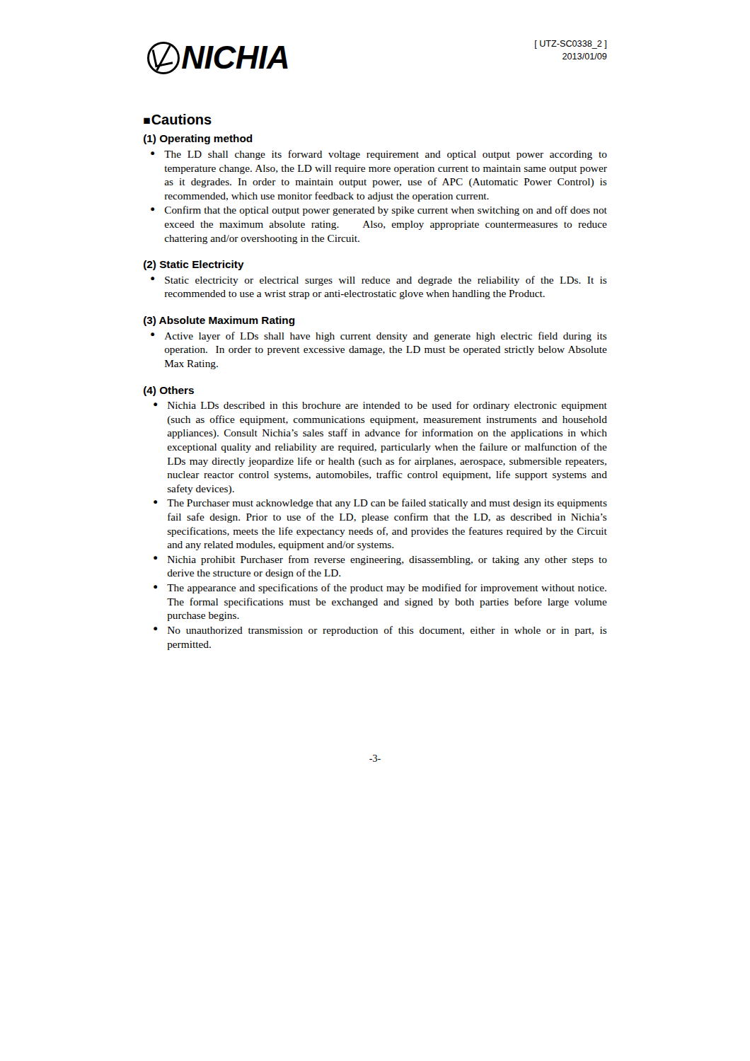[ UTZ-SC0338_2 ]
2013/01/09
NICHIA
Cautions
(1) Operating method
The LD shall change its forward voltage requirement and optical output power according to temperature change. Also, the LD will require more operation current to maintain same output power as it degrades. In order to maintain output power, use of APC (Automatic Power Control) is recommended, which use monitor feedback to adjust the operation current.
Confirm that the optical output power generated by spike current when switching on and off does not exceed the maximum absolute rating. Also, employ appropriate countermeasures to reduce chattering and/or overshooting in the Circuit.
(2) Static Electricity
Static electricity or electrical surges will reduce and degrade the reliability of the LDs. It is recommended to use a wrist strap or anti-electrostatic glove when handling the Product.
(3) Absolute Maximum Rating
Active layer of LDs shall have high current density and generate high electric field during its operation. In order to prevent excessive damage, the LD must be operated strictly below Absolute Max Rating.
(4) Others
Nichia LDs described in this brochure are intended to be used for ordinary electronic equipment (such as office equipment, communications equipment, measurement instruments and household appliances). Consult Nichia’s sales staff in advance for information on the applications in which exceptional quality and reliability are required, particularly when the failure or malfunction of the LDs may directly jeopardize life or health (such as for airplanes, aerospace, submersible repeaters, nuclear reactor control systems, automobiles, traffic control equipment, life support systems and safety devices).
The Purchaser must acknowledge that any LD can be failed statically and must design its equipments fail safe design. Prior to use of the LD, please confirm that the LD, as described in Nichia’s specifications, meets the life expectancy needs of, and provides the features required by the Circuit and any related modules, equipment and/or systems.
Nichia prohibit Purchaser from reverse engineering, disassembling, or taking any other steps to derive the structure or design of the LD.
The appearance and specifications of the product may be modified for improvement without notice. The formal specifications must be exchanged and signed by both parties before large volume purchase begins.
No unauthorized transmission or reproduction of this document, either in whole or in part, is permitted.
-3-